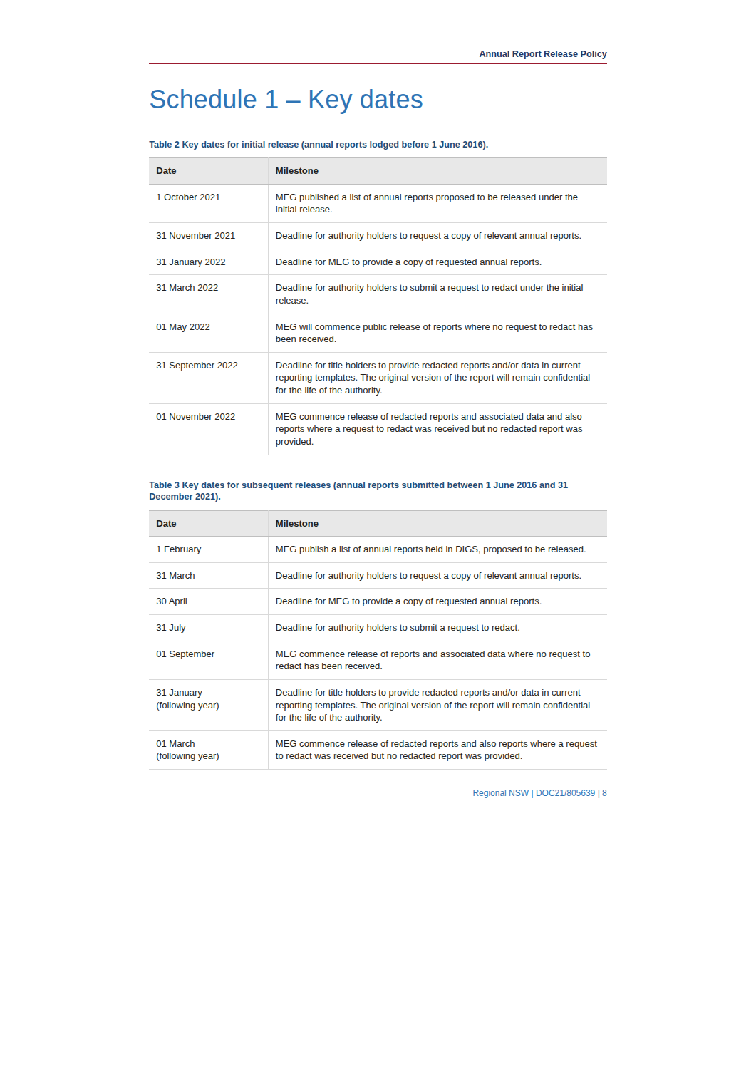Annual Report Release Policy
Schedule 1 – Key dates
Table 2 Key dates for initial release (annual reports lodged before 1 June 2016).
| Date | Milestone |
| --- | --- |
| 1 October 2021 | MEG published a list of annual reports proposed to be released under the initial release. |
| 31 November 2021 | Deadline for authority holders to request a copy of relevant annual reports. |
| 31 January 2022 | Deadline for MEG to provide a copy of requested annual reports. |
| 31 March 2022 | Deadline for authority holders to submit a request to redact under the initial release. |
| 01 May 2022 | MEG will commence public release of reports where no request to redact has been received. |
| 31 September 2022 | Deadline for title holders to provide redacted reports and/or data in current reporting templates. The original version of the report will remain confidential for the life of the authority. |
| 01 November 2022 | MEG commence release of redacted reports and associated data and also reports where a request to redact was received but no redacted report was provided. |
Table 3 Key dates for subsequent releases (annual reports submitted between 1 June 2016 and 31 December 2021).
| Date | Milestone |
| --- | --- |
| 1 February | MEG publish a list of annual reports held in DIGS, proposed to be released. |
| 31 March | Deadline for authority holders to request a copy of relevant annual reports. |
| 30 April | Deadline for MEG to provide a copy of requested annual reports. |
| 31 July | Deadline for authority holders to submit a request to redact. |
| 01 September | MEG commence release of reports and associated data where no request to redact has been received. |
| 31 January (following year) | Deadline for title holders to provide redacted reports and/or data in current reporting templates. The original version of the report will remain confidential for the life of the authority. |
| 01 March (following year) | MEG commence release of redacted reports and also reports where a request to redact was received but no redacted report was provided. |
Regional NSW | DOC21/805639 | 8